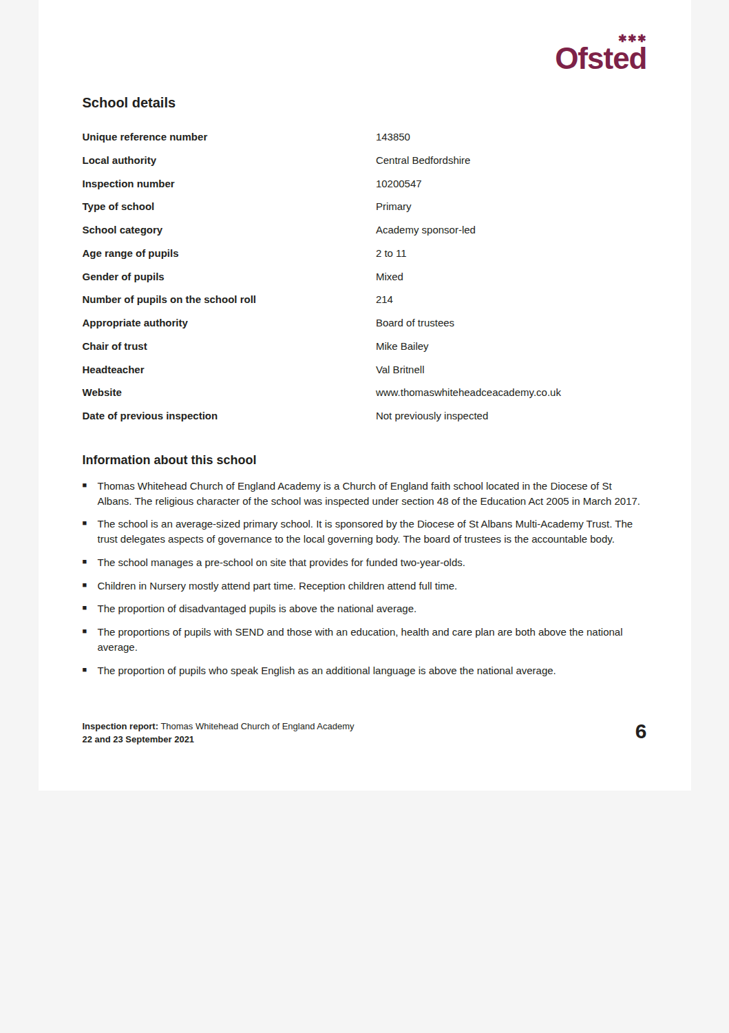✱✱✱
Ofsted
School details
| Unique reference number | 143850 |
| Local authority | Central Bedfordshire |
| Inspection number | 10200547 |
| Type of school | Primary |
| School category | Academy sponsor-led |
| Age range of pupils | 2 to 11 |
| Gender of pupils | Mixed |
| Number of pupils on the school roll | 214 |
| Appropriate authority | Board of trustees |
| Chair of trust | Mike Bailey |
| Headteacher | Val Britnell |
| Website | www.thomaswhiteheadceacademy.co.uk |
| Date of previous inspection | Not previously inspected |
Information about this school
Thomas Whitehead Church of England Academy is a Church of England faith school located in the Diocese of St Albans. The religious character of the school was inspected under section 48 of the Education Act 2005 in March 2017.
The school is an average-sized primary school. It is sponsored by the Diocese of St Albans Multi-Academy Trust. The trust delegates aspects of governance to the local governing body. The board of trustees is the accountable body.
The school manages a pre-school on site that provides for funded two-year-olds.
Children in Nursery mostly attend part time. Reception children attend full time.
The proportion of disadvantaged pupils is above the national average.
The proportions of pupils with SEND and those with an education, health and care plan are both above the national average.
The proportion of pupils who speak English as an additional language is above the national average.
Inspection report: Thomas Whitehead Church of England Academy
22 and 23 September 2021
6